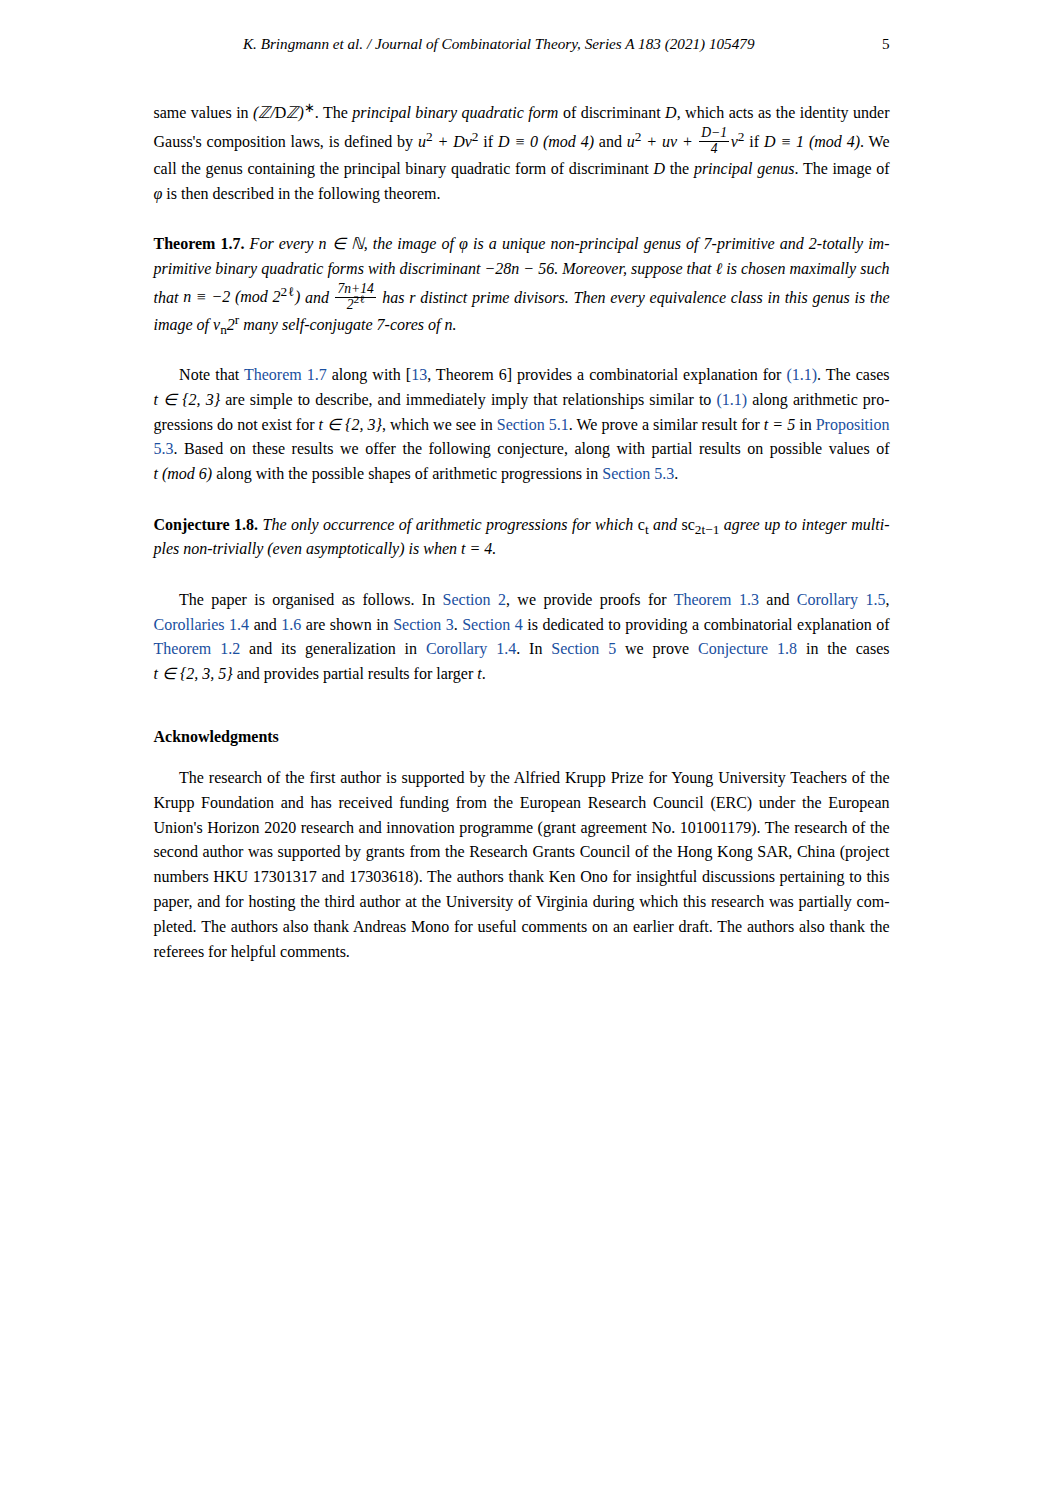K. Bringmann et al. / Journal of Combinatorial Theory, Series A 183 (2021) 105479 5
same values in (ℤ/Dℤ)∗. The principal binary quadratic form of discriminant D, which acts as the identity under Gauss's composition laws, is defined by u2 + Dv2 if D ≡ 0 (mod 4) and u2 + uv + D−14v2 if D ≡ 1 (mod 4). We call the genus containing the principal binary quadratic form of discriminant D the principal genus. The image of φ is then described in the following theorem.
Theorem 1.7. For every n ∈ ℕ, the image of φ is a unique non-principal genus of 7-primitive and 2-totally imprimitive binary quadratic forms with discriminant −28n − 56. Moreover, suppose that ℓ is chosen maximally such that n ≡ −2 (mod 22ℓ) and 7n+1422ℓ has r distinct prime divisors. Then every equivalence class in this genus is the image of νn2r many self-conjugate 7-cores of n.
Note that Theorem 1.7 along with [13, Theorem 6] provides a combinatorial explanation for (1.1). The cases t ∈ {2, 3} are simple to describe, and immediately imply that relationships similar to (1.1) along arithmetic progressions do not exist for t ∈ {2, 3}, which we see in Section 5.1. We prove a similar result for t = 5 in Proposition 5.3. Based on these results we offer the following conjecture, along with partial results on possible values of t (mod 6) along with the possible shapes of arithmetic progressions in Section 5.3.
Conjecture 1.8. The only occurrence of arithmetic progressions for which ct and sc2t−1 agree up to integer multiples non-trivially (even asymptotically) is when t = 4.
The paper is organised as follows. In Section 2, we provide proofs for Theorem 1.3 and Corollary 1.5, Corollaries 1.4 and 1.6 are shown in Section 3. Section 4 is dedicated to providing a combinatorial explanation of Theorem 1.2 and its generalization in Corollary 1.4. In Section 5 we prove Conjecture 1.8 in the cases t ∈ {2, 3, 5} and provides partial results for larger t.
Acknowledgments
The research of the first author is supported by the Alfried Krupp Prize for Young University Teachers of the Krupp Foundation and has received funding from the European Research Council (ERC) under the European Union's Horizon 2020 research and innovation programme (grant agreement No. 101001179). The research of the second author was supported by grants from the Research Grants Council of the Hong Kong SAR, China (project numbers HKU 17301317 and 17303618). The authors thank Ken Ono for insightful discussions pertaining to this paper, and for hosting the third author at the University of Virginia during which this research was partially completed. The authors also thank Andreas Mono for useful comments on an earlier draft. The authors also thank the referees for helpful comments.